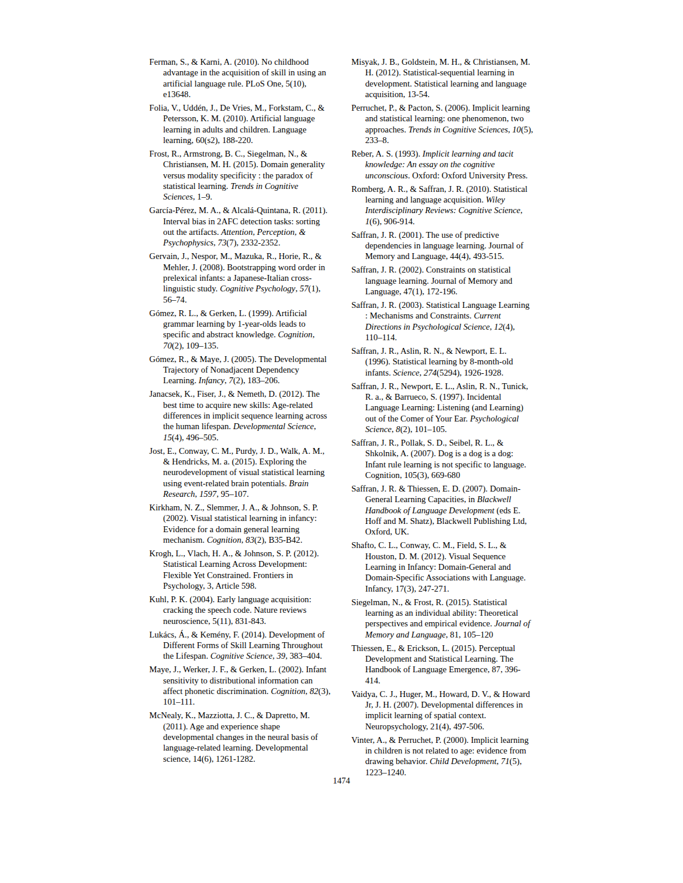Ferman, S., & Karni, A. (2010). No childhood advantage in the acquisition of skill in using an artificial language rule. PLoS One, 5(10), e13648.
Folia, V., Uddén, J., De Vries, M., Forkstam, C., & Petersson, K. M. (2010). Artificial language learning in adults and children. Language learning, 60(s2), 188-220.
Frost, R., Armstrong, B. C., Siegelman, N., & Christiansen, M. H. (2015). Domain generality versus modality specificity : the paradox of statistical learning. Trends in Cognitive Sciences, 1–9.
García-Pérez, M. A., & Alcalá-Quintana, R. (2011). Interval bias in 2AFC detection tasks: sorting out the artifacts. Attention, Perception, & Psychophysics, 73(7), 2332-2352.
Gervain, J., Nespor, M., Mazuka, R., Horie, R., & Mehler, J. (2008). Bootstrapping word order in prelexical infants: a Japanese-Italian cross-linguistic study. Cognitive Psychology, 57(1), 56–74.
Gómez, R. L., & Gerken, L. (1999). Artificial grammar learning by 1-year-olds leads to specific and abstract knowledge. Cognition, 70(2), 109–135.
Gómez, R., & Maye, J. (2005). The Developmental Trajectory of Nonadjacent Dependency Learning. Infancy, 7(2), 183–206.
Janacsek, K., Fiser, J., & Nemeth, D. (2012). The best time to acquire new skills: Age-related differences in implicit sequence learning across the human lifespan. Developmental Science, 15(4), 496–505.
Jost, E., Conway, C. M., Purdy, J. D., Walk, A. M., & Hendricks, M. a. (2015). Exploring the neurodevelopment of visual statistical learning using event-related brain potentials. Brain Research, 1597, 95–107.
Kirkham, N. Z., Slemmer, J. A., & Johnson, S. P. (2002). Visual statistical learning in infancy: Evidence for a domain general learning mechanism. Cognition, 83(2), B35-B42.
Krogh, L., Vlach, H. A., & Johnson, S. P. (2012). Statistical Learning Across Development: Flexible Yet Constrained. Frontiers in Psychology, 3, Article 598.
Kuhl, P. K. (2004). Early language acquisition: cracking the speech code. Nature reviews neuroscience, 5(11), 831-843.
Lukács, Á., & Kemény, F. (2014). Development of Different Forms of Skill Learning Throughout the Lifespan. Cognitive Science, 39, 383–404.
Maye, J., Werker, J. F., & Gerken, L. (2002). Infant sensitivity to distributional information can affect phonetic discrimination. Cognition, 82(3), 101–111.
McNealy, K., Mazziotta, J. C., & Dapretto, M. (2011). Age and experience shape developmental changes in the neural basis of language‐related learning. Developmental science, 14(6), 1261-1282.
Misyak, J. B., Goldstein, M. H., & Christiansen, M. H. (2012). Statistical-sequential learning in development. Statistical learning and language acquisition, 13-54.
Perruchet, P., & Pacton, S. (2006). Implicit learning and statistical learning: one phenomenon, two approaches. Trends in Cognitive Sciences, 10(5), 233–8.
Reber, A. S. (1993). Implicit learning and tacit knowledge: An essay on the cognitive unconscious. Oxford: Oxford University Press.
Romberg, A. R., & Saffran, J. R. (2010). Statistical learning and language acquisition. Wiley Interdisciplinary Reviews: Cognitive Science, 1(6), 906-914.
Saffran, J. R. (2001). The use of predictive dependencies in language learning. Journal of Memory and Language, 44(4), 493-515.
Saffran, J. R. (2002). Constraints on statistical language learning. Journal of Memory and Language, 47(1), 172-196.
Saffran, J. R. (2003). Statistical Language Learning : Mechanisms and Constraints. Current Directions in Psychological Science, 12(4), 110–114.
Saffran, J. R., Aslin, R. N., & Newport, E. L. (1996). Statistical learning by 8-month-old infants. Science, 274(5294), 1926-1928.
Saffran, J. R., Newport, E. L., Aslin, R. N., Tunick, R. a., & Barrueco, S. (1997). Incidental Language Learning: Listening (and Learning) out of the Comer of Your Ear. Psychological Science, 8(2), 101–105.
Saffran, J. R., Pollak, S. D., Seibel, R. L., & Shkolnik, A. (2007). Dog is a dog is a dog: Infant rule learning is not specific to language. Cognition, 105(3), 669-680
Saffran, J. R. & Thiessen, E. D. (2007). Domain-General Learning Capacities, in Blackwell Handbook of Language Development (eds E. Hoff and M. Shatz), Blackwell Publishing Ltd, Oxford, UK.
Shafto, C. L., Conway, C. M., Field, S. L., & Houston, D. M. (2012). Visual Sequence Learning in Infancy: Domain‐General and Domain‐Specific Associations with Language. Infancy, 17(3), 247-271.
Siegelman, N., & Frost, R. (2015). Statistical learning as an individual ability: Theoretical perspectives and empirical evidence. Journal of Memory and Language, 81, 105–120
Thiessen, E., & Erickson, L. (2015). Perceptual Development and Statistical Learning. The Handbook of Language Emergence, 87, 396-414.
Vaidya, C. J., Huger, M., Howard, D. V., & Howard Jr, J. H. (2007). Developmental differences in implicit learning of spatial context. Neuropsychology, 21(4), 497-506.
Vinter, A., & Perruchet, P. (2000). Implicit learning in children is not related to age: evidence from drawing behavior. Child Development, 71(5), 1223–1240.
1474